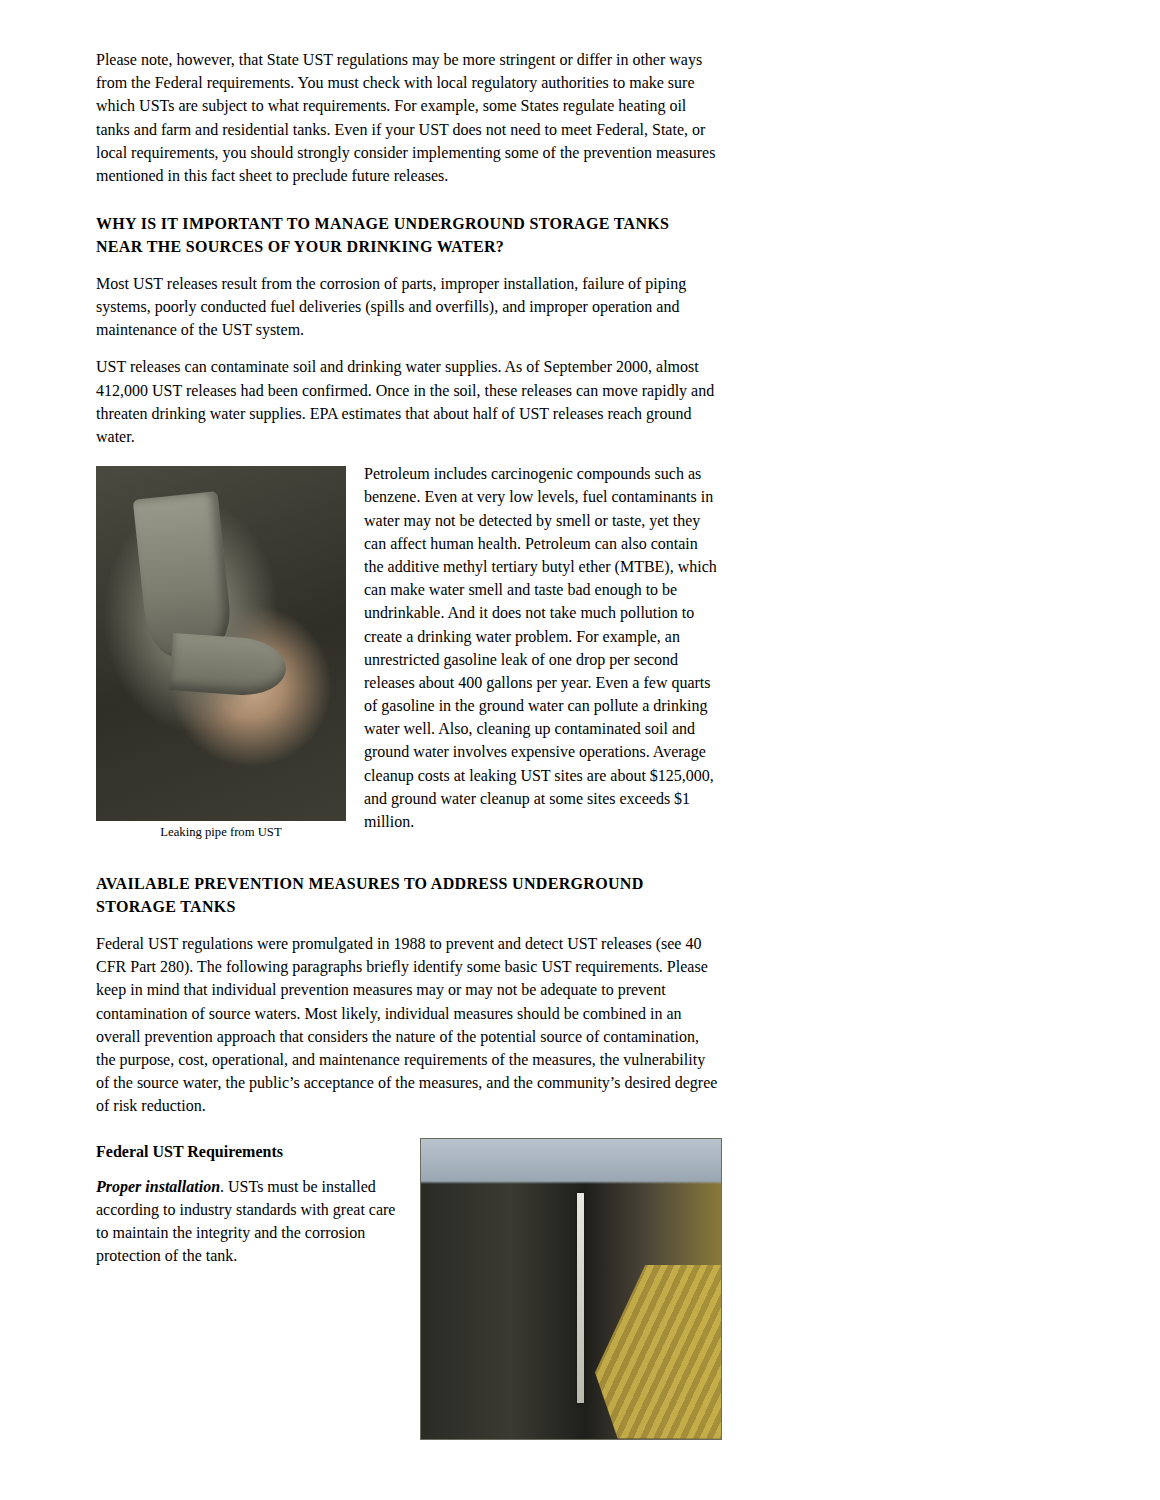Please note, however, that State UST regulations may be more stringent or differ in other ways from the Federal requirements. You must check with local regulatory authorities to make sure which USTs are subject to what requirements. For example, some States regulate heating oil tanks and farm and residential tanks. Even if your UST does not need to meet Federal, State, or local requirements, you should strongly consider implementing some of the prevention measures mentioned in this fact sheet to preclude future releases.
Why is it important to manage underground storage tanks near the sources of your drinking water?
Most UST releases result from the corrosion of parts, improper installation, failure of piping systems, poorly conducted fuel deliveries (spills and overfills), and improper operation and maintenance of the UST system.
UST releases can contaminate soil and drinking water supplies. As of September 2000, almost 412,000 UST releases had been confirmed. Once in the soil, these releases can move rapidly and threaten drinking water supplies. EPA estimates that about half of UST releases reach ground water.
Leaking pipe from UST
Petroleum includes carcinogenic compounds such as benzene. Even at very low levels, fuel contaminants in water may not be detected by smell or taste, yet they can affect human health. Petroleum can also contain the additive methyl tertiary butyl ether (MTBE), which can make water smell and taste bad enough to be undrinkable. And it does not take much pollution to create a drinking water problem. For example, an unrestricted gasoline leak of one drop per second releases about 400 gallons per year. Even a few quarts of gasoline in the ground water can pollute a drinking water well. Also, cleaning up contaminated soil and ground water involves expensive operations. Average cleanup costs at leaking UST sites are about $125,000, and ground water cleanup at some sites exceeds $1 million.
Available prevention measures to address underground storage tanks
Federal UST regulations were promulgated in 1988 to prevent and detect UST releases (see 40 CFR Part 280). The following paragraphs briefly identify some basic UST requirements. Please keep in mind that individual prevention measures may or may not be adequate to prevent contamination of source waters. Most likely, individual measures should be combined in an overall prevention approach that considers the nature of the potential source of contamination, the purpose, cost, operational, and maintenance requirements of the measures, the vulnerability of the source water, the public’s acceptance of the measures, and the community’s desired degree of risk reduction.
Federal UST Requirements
Proper installation. USTs must be installed according to industry standards with great care to maintain the integrity and the corrosion protection of the tank.